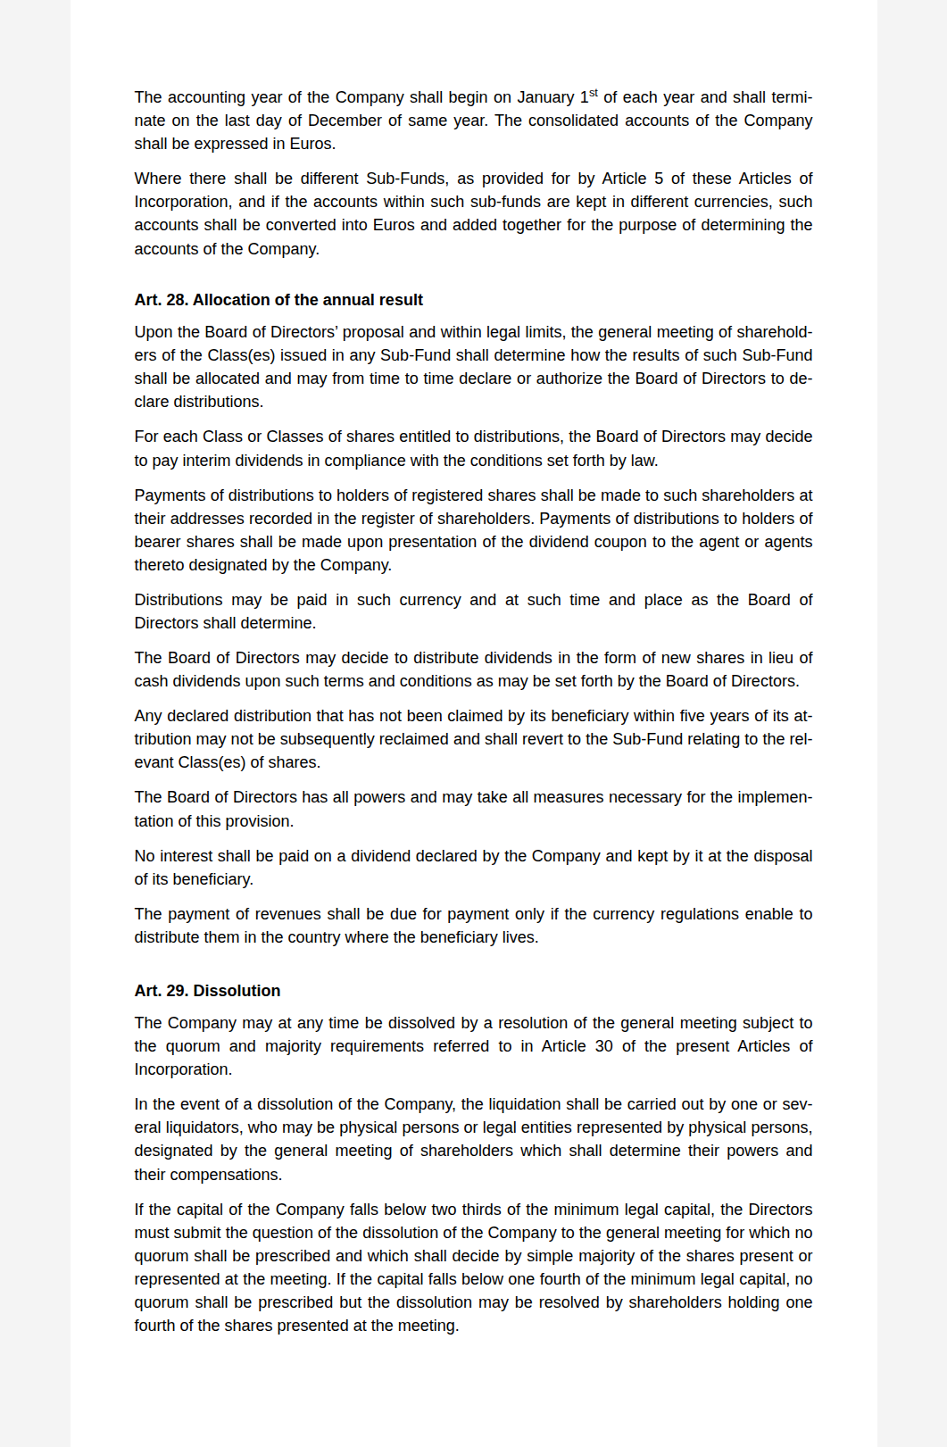The accounting year of the Company shall begin on January 1st of each year and shall terminate on the last day of December of same year. The consolidated accounts of the Company shall be expressed in Euros.
Where there shall be different Sub-Funds, as provided for by Article 5 of these Articles of Incorporation, and if the accounts within such sub-funds are kept in different currencies, such accounts shall be converted into Euros and added together for the purpose of determining the accounts of the Company.
Art. 28. Allocation of the annual result
Upon the Board of Directors’ proposal and within legal limits, the general meeting of shareholders of the Class(es) issued in any Sub-Fund shall determine how the results of such Sub-Fund shall be allocated and may from time to time declare or authorize the Board of Directors to declare distributions.
For each Class or Classes of shares entitled to distributions, the Board of Directors may decide to pay interim dividends in compliance with the conditions set forth by law.
Payments of distributions to holders of registered shares shall be made to such shareholders at their addresses recorded in the register of shareholders. Payments of distributions to holders of bearer shares shall be made upon presentation of the dividend coupon to the agent or agents thereto designated by the Company.
Distributions may be paid in such currency and at such time and place as the Board of Directors shall determine.
The Board of Directors may decide to distribute dividends in the form of new shares in lieu of cash dividends upon such terms and conditions as may be set forth by the Board of Directors.
Any declared distribution that has not been claimed by its beneficiary within five years of its attribution may not be subsequently reclaimed and shall revert to the Sub-Fund relating to the relevant Class(es) of shares.
The Board of Directors has all powers and may take all measures necessary for the implementation of this provision.
No interest shall be paid on a dividend declared by the Company and kept by it at the disposal of its beneficiary.
The payment of revenues shall be due for payment only if the currency regulations enable to distribute them in the country where the beneficiary lives.
Art. 29. Dissolution
The Company may at any time be dissolved by a resolution of the general meeting subject to the quorum and majority requirements referred to in Article 30 of the present Articles of Incorporation.
In the event of a dissolution of the Company, the liquidation shall be carried out by one or several liquidators, who may be physical persons or legal entities represented by physical persons, designated by the general meeting of shareholders which shall determine their powers and their compensations.
If the capital of the Company falls below two thirds of the minimum legal capital, the Directors must submit the question of the dissolution of the Company to the general meeting for which no quorum shall be prescribed and which shall decide by simple majority of the shares present or represented at the meeting. If the capital falls below one fourth of the minimum legal capital, no quorum shall be prescribed but the dissolution may be resolved by shareholders holding one fourth of the shares presented at the meeting.